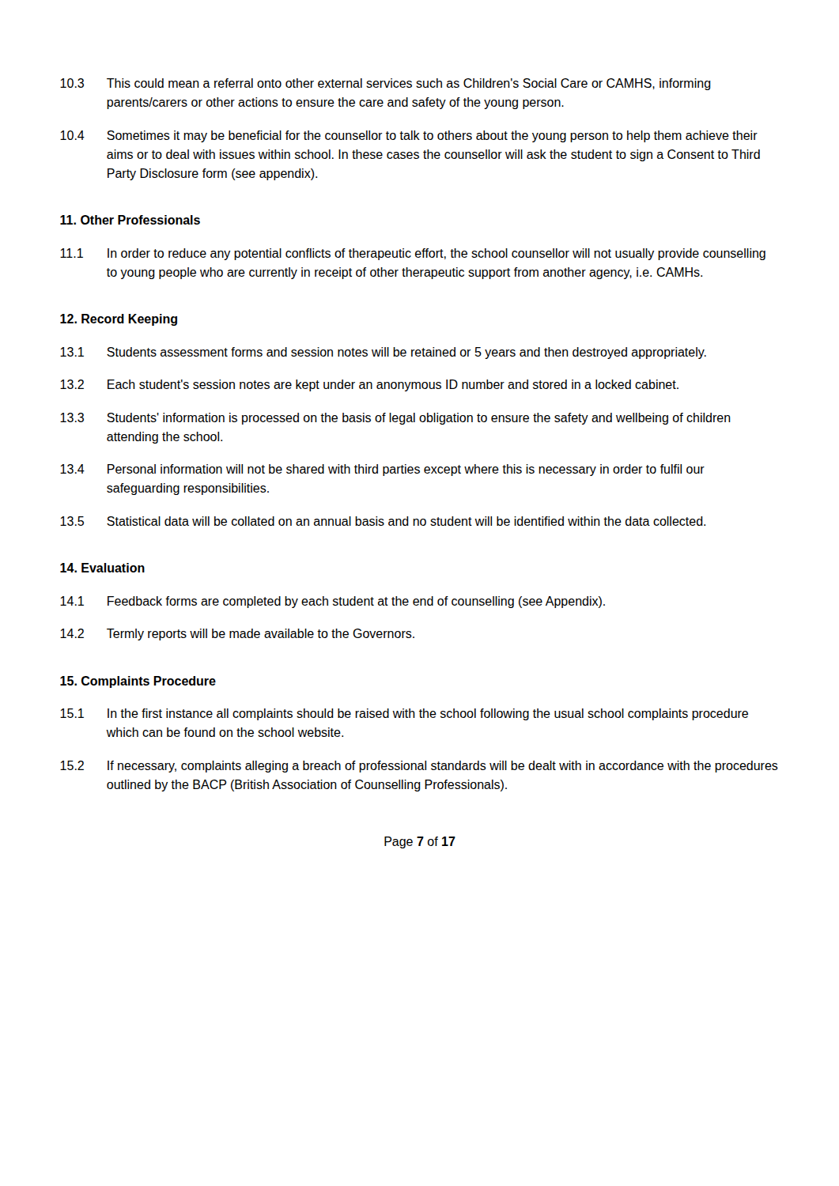10.3
This could mean a referral onto other external services such as Children's Social Care or CAMHS, informing parents/carers or other actions to ensure the care and safety of the young person.
10.4
Sometimes it may be beneficial for the counsellor to talk to others about the young person to help them achieve their aims or to deal with issues within school. In these cases the counsellor will ask the student to sign a Consent to Third Party Disclosure form (see appendix).
11. Other Professionals
11.1
In order to reduce any potential conflicts of therapeutic effort, the school counsellor will not usually provide counselling to young people who are currently in receipt of other therapeutic support from another agency, i.e. CAMHs.
12. Record Keeping
13.1
Students assessment forms and session notes will be retained or 5 years and then destroyed appropriately.
13.2
Each student's session notes are kept under an anonymous ID number and stored in a locked cabinet.
13.3
Students' information is processed on the basis of legal obligation to ensure the safety and wellbeing of children attending the school.
13.4
Personal information will not be shared with third parties except where this is necessary in order to fulfil our safeguarding responsibilities.
13.5
Statistical data will be collated on an annual basis and no student will be identified within the data collected.
14. Evaluation
14.1
Feedback forms are completed by each student at the end of counselling (see Appendix).
14.2
Termly reports will be made available to the Governors.
15. Complaints Procedure
15.1
In the first instance all complaints should be raised with the school following the usual school complaints procedure which can be found on the school website.
15.2
If necessary, complaints alleging a breach of professional standards will be dealt with in accordance with the procedures outlined by the BACP (British Association of Counselling Professionals).
Page 7 of 17